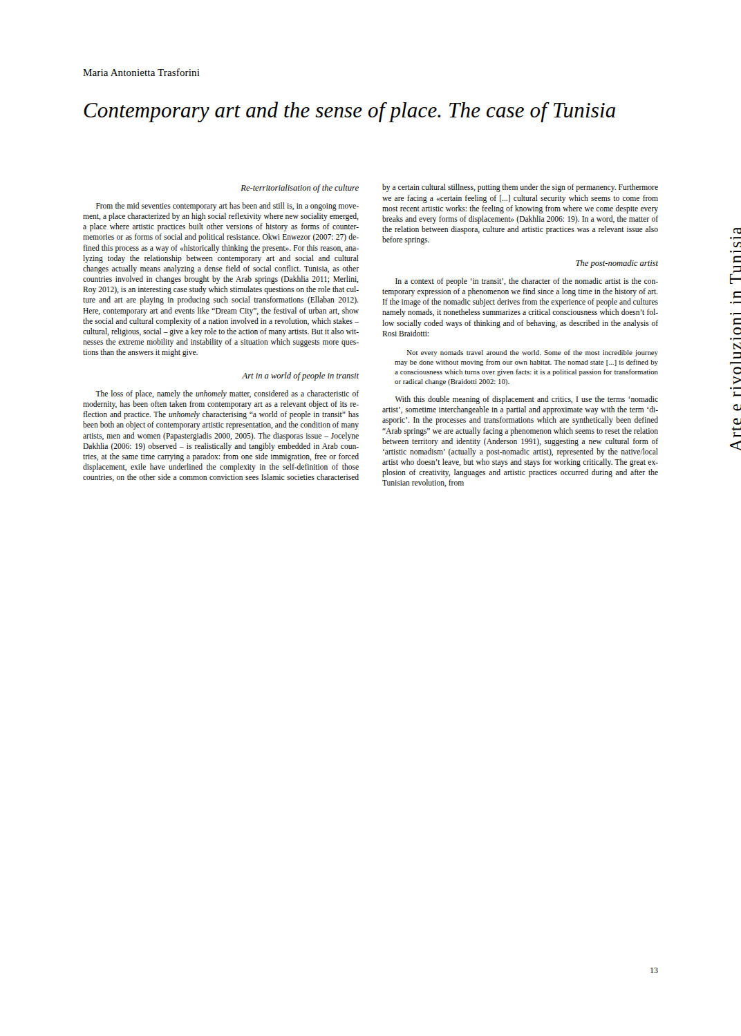Arte e rivoluzioni in Tunisia
Maria Antonietta Trasforini
Contemporary art and the sense of place. The case of Tunisia
Re-territorialisation of the culture
From the mid seventies contemporary art has been and still is, in a ongoing movement, a place characterized by an high social reflexivity where new sociality emerged, a place where artistic practices built other versions of history as forms of counter-memories or as forms of social and political resistance. Okwi Enwezor (2007: 27) defined this process as a way of «historically thinking the present». For this reason, analyzing today the relationship between contemporary art and social and cultural changes actually means analyzing a dense field of social conflict. Tunisia, as other countries involved in changes brought by the Arab springs (Dakhlia 2011; Merlini, Roy 2012), is an interesting case study which stimulates questions on the role that culture and art are playing in producing such social transformations (Ellaban 2012). Here, contemporary art and events like “Dream City”, the festival of urban art, show the social and cultural complexity of a nation involved in a revolution, which stakes – cultural, religious, social – give a key role to the action of many artists. But it also witnesses the extreme mobility and instability of a situation which suggests more questions than the answers it might give.
Art in a world of people in transit
The loss of place, namely the unhomely matter, considered as a characteristic of modernity, has been often taken from contemporary art as a relevant object of its reflection and practice. The unhomely characterising “a world of people in transit” has been both an object of contemporary artistic representation, and the condition of many artists, men and women (Papastergiadis 2000, 2005). The diasporas issue – Jocelyne Dakhlia (2006: 19) observed – is realistically and tangibly embedded in Arab countries, at the same time carrying a paradox: from one side immigration, free or forced displacement, exile have underlined the complexity in the self-definition of those countries, on the other side a common conviction sees Islamic societies characterised by a certain cultural stillness, putting them under the sign of permanency. Furthermore we are facing a «certain feeling of [...] cultural security which seems to come from most recent artistic works: the feeling of knowing from where we come despite every breaks and every forms of displacement» (Dakhlia 2006: 19). In a word, the matter of the relation between diaspora, culture and artistic practices was a relevant issue also before springs.
The post-nomadic artist
In a context of people ‘in transit’, the character of the nomadic artist is the contemporary expression of a phenomenon we find since a long time in the history of art. If the image of the nomadic subject derives from the experience of people and cultures namely nomads, it nonetheless summarizes a critical consciousness which doesn’t follow socially coded ways of thinking and of behaving, as described in the analysis of Rosi Braidotti:
Not every nomads travel around the world. Some of the most incredible journey may be done without moving from our own habitat. The nomad state [...] is defined by a consciousness which turns over given facts: it is a political passion for transformation or radical change (Braidotti 2002: 10).
With this double meaning of displacement and critics, I use the terms ‘nomadic artist’, sometime interchangeable in a partial and approximate way with the term ‘diasporic’. In the processes and transformations which are synthetically been defined “Arab springs” we are actually facing a phenomenon which seems to reset the relation between territory and identity (Anderson 1991), suggesting a new cultural form of ‘artistic nomadism’ (actually a post-nomadic artist), represented by the native/local artist who doesn’t leave, but who stays and stays for working critically. The great explosion of creativity, languages and artistic practices occurred during and after the Tunisian revolution, from
13